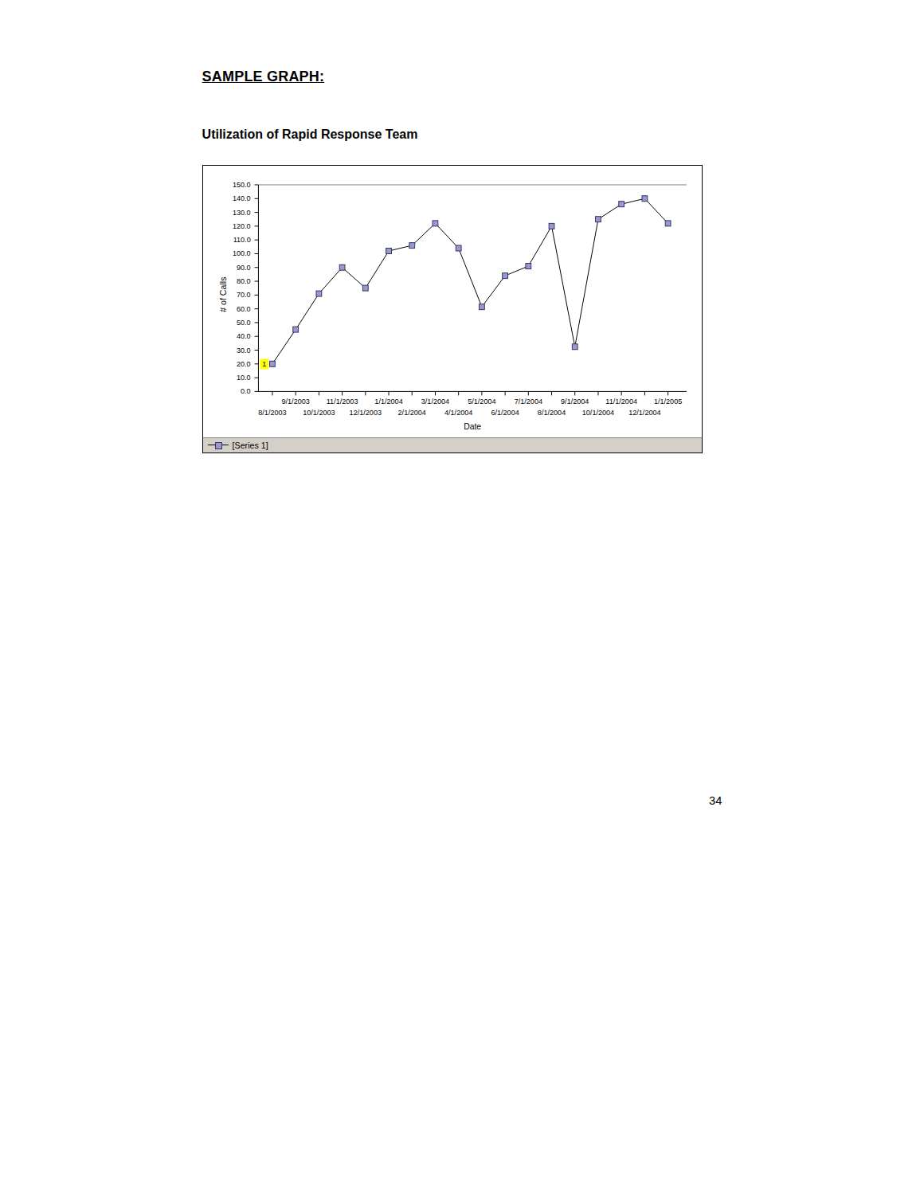SAMPLE GRAPH:
Utilization of Rapid Response Team
150.0 140.0 130.0 120.0 110.0 100.0 90.0 80.0 70.0 60.0 50.0 40.0 30.0 20.0 10.0 0.0 # of Calls 9/1/2003 11/1/2003 1/1/2004 3/1/2004 5/1/2004 7/1/2004 9/1/2004 11/1/2004 1/1/2005 8/1/2003 10/1/2003 12/1/2003 2/1/2004 4/1/2004 6/1/2004 8/1/2004 10/1/2004 12/1/2004 Date 1
[Series 1]
34